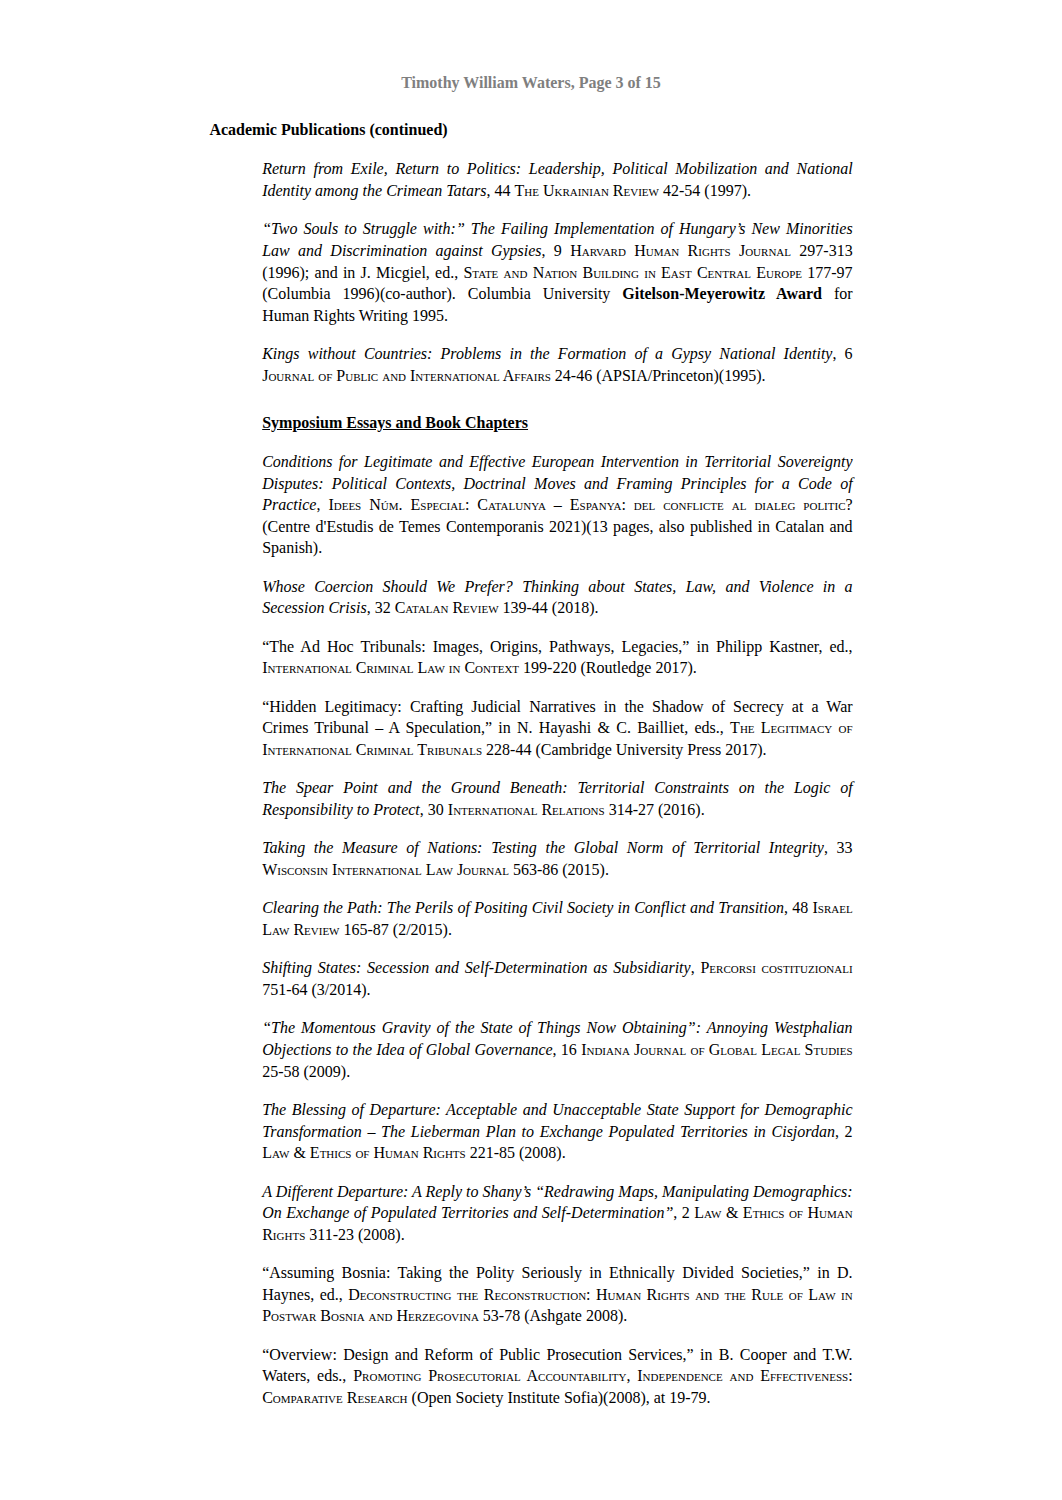Timothy William Waters, Page 3 of 15
Academic Publications (continued)
Return from Exile, Return to Politics: Leadership, Political Mobilization and National Identity among the Crimean Tatars, 44 The Ukrainian Review 42-54 (1997).
“Two Souls to Struggle with:” The Failing Implementation of Hungary’s New Minorities Law and Discrimination against Gypsies, 9 Harvard Human Rights Journal 297-313 (1996); and in J. Micgiel, ed., State and Nation Building in East Central Europe 177-97 (Columbia 1996)(co-author). Columbia University Gitelson-Meyerowitz Award for Human Rights Writing 1995.
Kings without Countries: Problems in the Formation of a Gypsy National Identity, 6 Journal of Public and International Affairs 24-46 (APSIA/Princeton)(1995).
Symposium Essays and Book Chapters
Conditions for Legitimate and Effective European Intervention in Territorial Sovereignty Disputes: Political Contexts, Doctrinal Moves and Framing Principles for a Code of Practice, Idees Núm. Especial: Catalunya – Espanya: del conflicte al dialeg politic? (Centre d'Estudis de Temes Contemporanis 2021)(13 pages, also published in Catalan and Spanish).
Whose Coercion Should We Prefer? Thinking about States, Law, and Violence in a Secession Crisis, 32 Catalan Review 139-44 (2018).
“The Ad Hoc Tribunals: Images, Origins, Pathways, Legacies,” in Philipp Kastner, ed., International Criminal Law in Context 199-220 (Routledge 2017).
“Hidden Legitimacy: Crafting Judicial Narratives in the Shadow of Secrecy at a War Crimes Tribunal – A Speculation,” in N. Hayashi & C. Bailliet, eds., The Legitimacy of International Criminal Tribunals 228-44 (Cambridge University Press 2017).
The Spear Point and the Ground Beneath: Territorial Constraints on the Logic of Responsibility to Protect, 30 International Relations 314-27 (2016).
Taking the Measure of Nations: Testing the Global Norm of Territorial Integrity, 33 Wisconsin International Law Journal 563-86 (2015).
Clearing the Path: The Perils of Positing Civil Society in Conflict and Transition, 48 Israel Law Review 165-87 (2/2015).
Shifting States: Secession and Self-Determination as Subsidiarity, Percorsi costituzionali 751-64 (3/2014).
“The Momentous Gravity of the State of Things Now Obtaining”: Annoying Westphalian Objections to the Idea of Global Governance, 16 Indiana Journal of Global Legal Studies 25-58 (2009).
The Blessing of Departure: Acceptable and Unacceptable State Support for Demographic Transformation – The Lieberman Plan to Exchange Populated Territories in Cisjordan, 2 Law & Ethics of Human Rights 221-85 (2008).
A Different Departure: A Reply to Shany’s “Redrawing Maps, Manipulating Demographics: On Exchange of Populated Territories and Self-Determination”, 2 Law & Ethics of Human Rights 311-23 (2008).
“Assuming Bosnia: Taking the Polity Seriously in Ethnically Divided Societies,” in D. Haynes, ed., Deconstructing the Reconstruction: Human Rights and the Rule of Law in Postwar Bosnia and Herzegovina 53-78 (Ashgate 2008).
“Overview: Design and Reform of Public Prosecution Services,” in B. Cooper and T.W. Waters, eds., Promoting Prosecutorial Accountability, Independence and Effectiveness: Comparative Research (Open Society Institute Sofia)(2008), at 19-79.